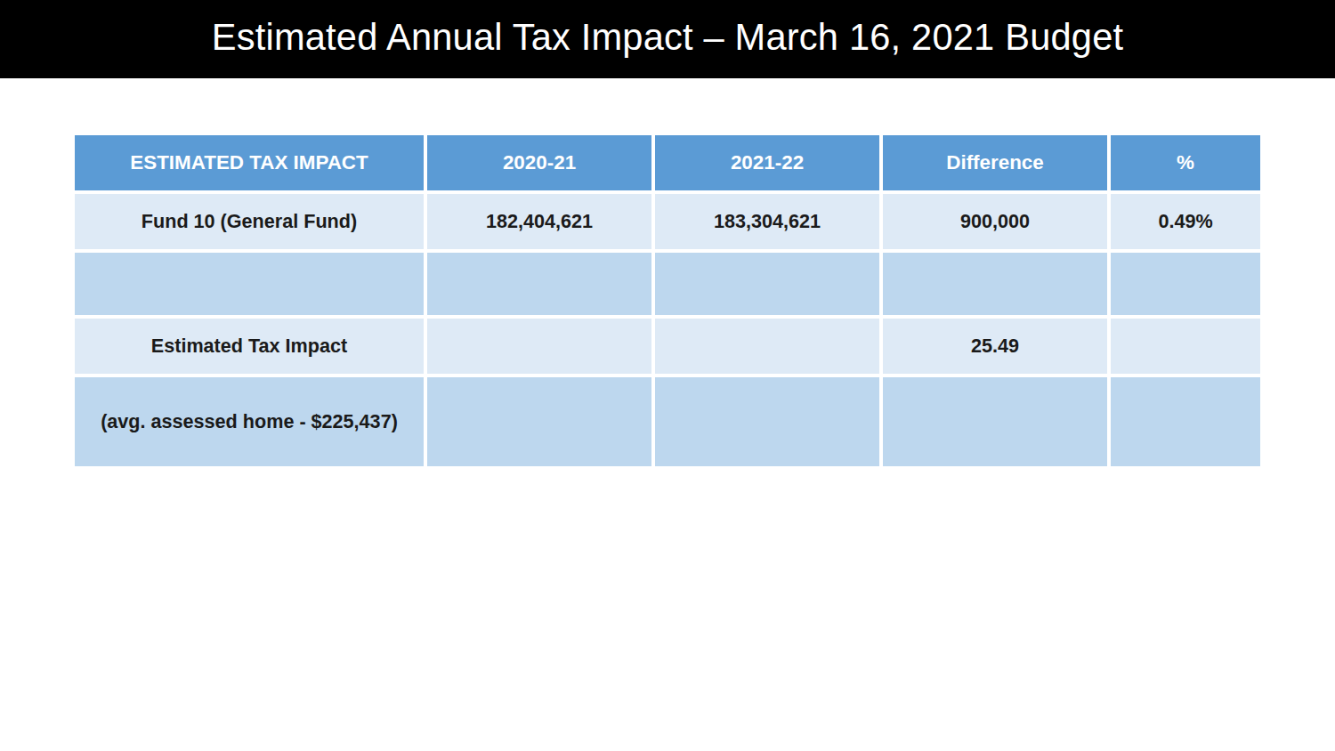Estimated Annual Tax Impact – March 16, 2021 Budget
| ESTIMATED TAX IMPACT | 2020-21 | 2021-22 | Difference | % |
| --- | --- | --- | --- | --- |
| Fund 10 (General Fund) | 182,404,621 | 183,304,621 | 900,000 | 0.49% |
| Estimated Tax Impact | | | 25.49 | |
| (avg. assessed home - $225,437) | | | | |